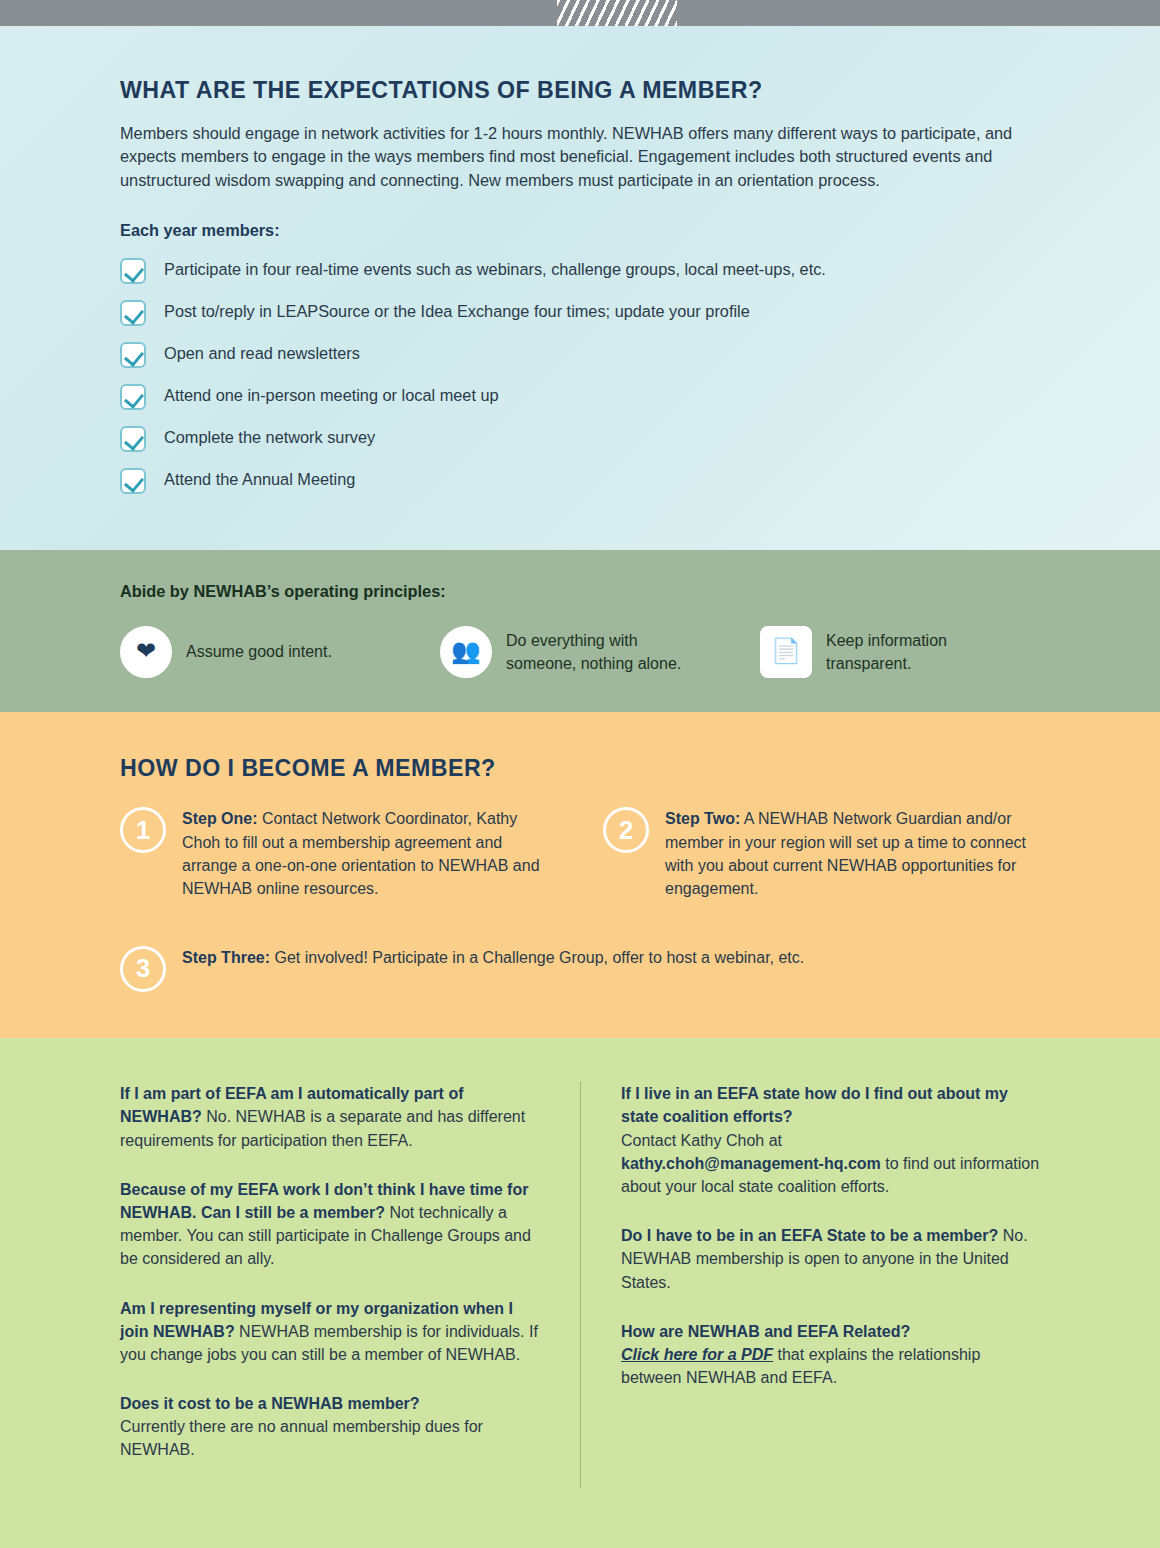What are the expectations of being a member?
Members should engage in network activities for 1-2 hours monthly. NEWHAB offers many different ways to participate, and expects members to engage in the ways members find most beneficial. Engagement includes both structured events and unstructured wisdom swapping and connecting. New members must participate in an orientation process.
Each year members:
Participate in four real-time events such as webinars, challenge groups, local meet-ups, etc.
Post to/reply in LEAPSource or the Idea Exchange four times; update your profile
Open and read newsletters
Attend one in-person meeting or local meet up
Complete the network survey
Attend the Annual Meeting
Abide by NEWHAB’s operating principles:
❤ Assume good intent.
👥 Do everything with
someone, nothing alone.
📄 Keep information
transparent.
How do I become a member?
1
Step One: Contact Network Coordinator, Kathy Choh to fill out a membership agreement and arrange a one-on-one orientation to NEWHAB and NEWHAB online resources.
2
Step Two: A NEWHAB Network Guardian and/or member in your region will set up a time to connect with you about current NEWHAB opportunities for engagement.
3
Step Three: Get involved! Participate in a Challenge Group, offer to host a webinar, etc.
If I am part of EEFA am I automatically part of NEWHAB? No. NEWHAB is a separate and has different requirements for participation then EEFA.
Because of my EEFA work I don’t think I have time for NEWHAB. Can I still be a member? Not technically a member. You can still participate in Challenge Groups and be considered an ally.
Am I representing myself or my organization when I join NEWHAB? NEWHAB membership is for individuals. If you change jobs you can still be a member of NEWHAB.
Does it cost to be a NEWHAB member?
Currently there are no annual membership dues for NEWHAB.
If I live in an EEFA state how do I find out about my state coalition efforts?
Contact Kathy Choh at
kathy.choh@management-hq.com to find out information about your local state coalition efforts.
Do I have to be in an EEFA State to be a member? No. NEWHAB membership is open to anyone in the United States.
How are NEWHAB and EEFA Related?
Click here for a PDF that explains the relationship between NEWHAB and EEFA.